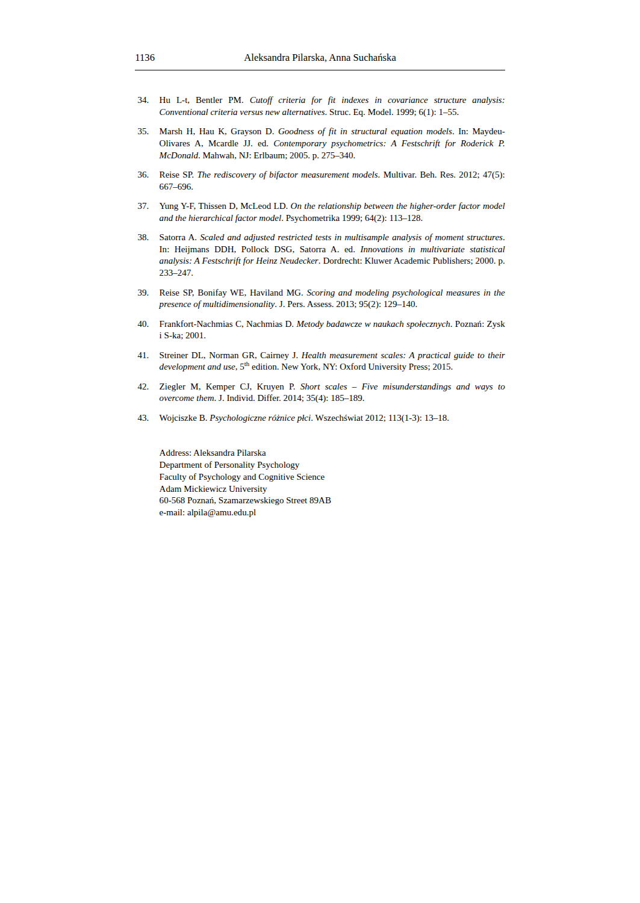1136
Aleksandra Pilarska, Anna Suchańska
34. Hu L-t, Bentler PM. Cutoff criteria for fit indexes in covariance structure analysis: Conventional criteria versus new alternatives. Struc. Eq. Model. 1999; 6(1): 1–55.
35. Marsh H, Hau K, Grayson D. Goodness of fit in structural equation models. In: Maydeu-Olivares A, Mcardle JJ. ed. Contemporary psychometrics: A Festschrift for Roderick P. McDonald. Mahwah, NJ: Erlbaum; 2005. p. 275–340.
36. Reise SP. The rediscovery of bifactor measurement models. Multivar. Beh. Res. 2012; 47(5): 667–696.
37. Yung Y-F, Thissen D, McLeod LD. On the relationship between the higher-order factor model and the hierarchical factor model. Psychometrika 1999; 64(2): 113–128.
38. Satorra A. Scaled and adjusted restricted tests in multisample analysis of moment structures. In: Heijmans DDH, Pollock DSG, Satorra A. ed. Innovations in multivariate statistical analysis: A Festschrift for Heinz Neudecker. Dordrecht: Kluwer Academic Publishers; 2000. p. 233–247.
39. Reise SP, Bonifay WE, Haviland MG. Scoring and modeling psychological measures in the presence of multidimensionality. J. Pers. Assess. 2013; 95(2): 129–140.
40. Frankfort-Nachmias C, Nachmias D. Metody badawcze w naukach społecznych. Poznań: Zysk i S-ka; 2001.
41. Streiner DL, Norman GR, Cairney J. Health measurement scales: A practical guide to their development and use, 5th edition. New York, NY: Oxford University Press; 2015.
42. Ziegler M, Kemper CJ, Kruyen P. Short scales – Five misunderstandings and ways to overcome them. J. Individ. Differ. 2014; 35(4): 185–189.
43. Wojciszke B. Psychologiczne różnice płci. Wszechświat 2012; 113(1-3): 13–18.
Address: Aleksandra Pilarska
Department of Personality Psychology
Faculty of Psychology and Cognitive Science
Adam Mickiewicz University
60-568 Poznań, Szamarzewskiego Street 89AB
e-mail: alpila@amu.edu.pl